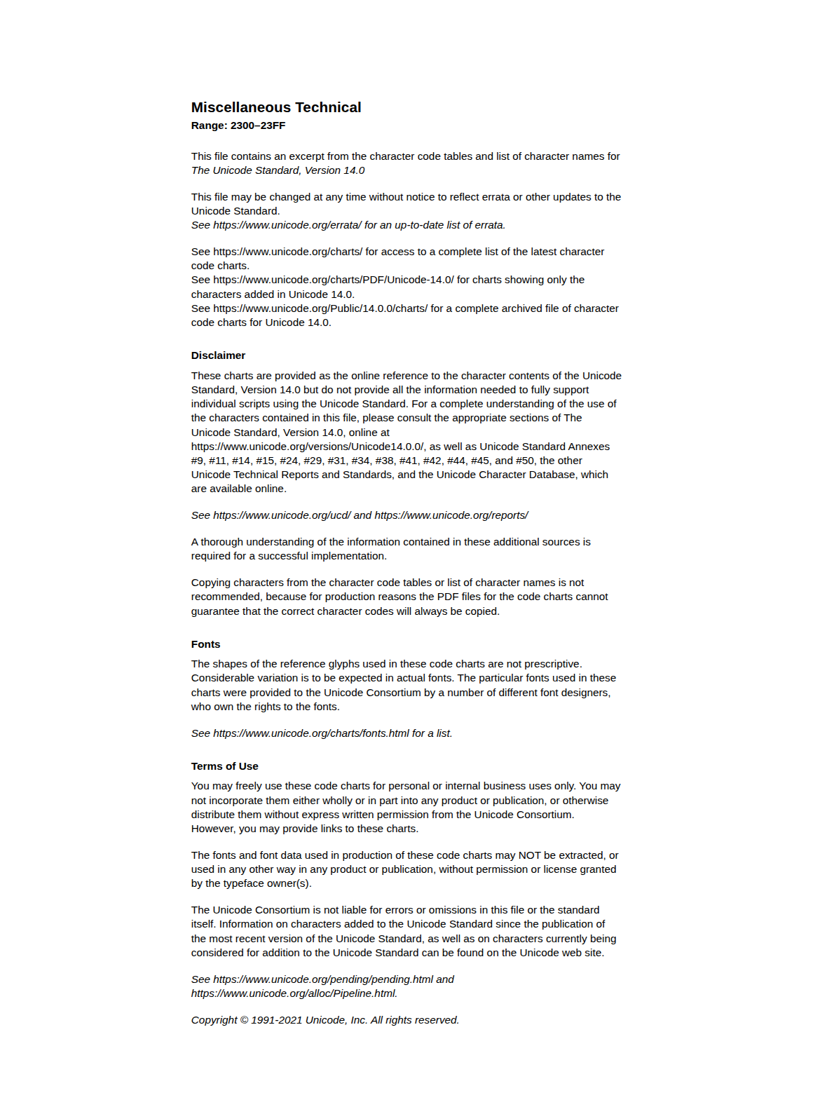Miscellaneous Technical
Range: 2300–23FF
This file contains an excerpt from the character code tables and list of character names for
The Unicode Standard, Version 14.0
This file may be changed at any time without notice to reflect errata or other updates to the Unicode Standard.
See https://www.unicode.org/errata/ for an up-to-date list of errata.
See https://www.unicode.org/charts/ for access to a complete list of the latest character code charts.
See https://www.unicode.org/charts/PDF/Unicode-14.0/ for charts showing only the characters added in Unicode 14.0.
See https://www.unicode.org/Public/14.0.0/charts/ for a complete archived file of character code charts for Unicode 14.0.
Disclaimer
These charts are provided as the online reference to the character contents of the Unicode Standard, Version 14.0 but do not provide all the information needed to fully support individual scripts using the Unicode Standard. For a complete understanding of the use of the characters contained in this file, please consult the appropriate sections of The Unicode Standard, Version 14.0, online at https://www.unicode.org/versions/Unicode14.0.0/, as well as Unicode Standard Annexes #9, #11, #14, #15, #24, #29, #31, #34, #38, #41, #42, #44, #45, and #50, the other Unicode Technical Reports and Standards, and the Unicode Character Database, which are available online.
See https://www.unicode.org/ucd/ and https://www.unicode.org/reports/
A thorough understanding of the information contained in these additional sources is required for a successful implementation.
Copying characters from the character code tables or list of character names is not recommended, because for production reasons the PDF files for the code charts cannot guarantee that the correct character codes will always be copied.
Fonts
The shapes of the reference glyphs used in these code charts are not prescriptive. Considerable variation is to be expected in actual fonts. The particular fonts used in these charts were provided to the Unicode Consortium by a number of different font designers, who own the rights to the fonts.
See https://www.unicode.org/charts/fonts.html for a list.
Terms of Use
You may freely use these code charts for personal or internal business uses only. You may not incorporate them either wholly or in part into any product or publication, or otherwise distribute them without express written permission from the Unicode Consortium. However, you may provide links to these charts.
The fonts and font data used in production of these code charts may NOT be extracted, or used in any other way in any product or publication, without permission or license granted by the typeface owner(s).
The Unicode Consortium is not liable for errors or omissions in this file or the standard itself. Information on characters added to the Unicode Standard since the publication of the most recent version of the Unicode Standard, as well as on characters currently being considered for addition to the Unicode Standard can be found on the Unicode web site.
See https://www.unicode.org/pending/pending.html and https://www.unicode.org/alloc/Pipeline.html.
Copyright © 1991-2021 Unicode, Inc. All rights reserved.